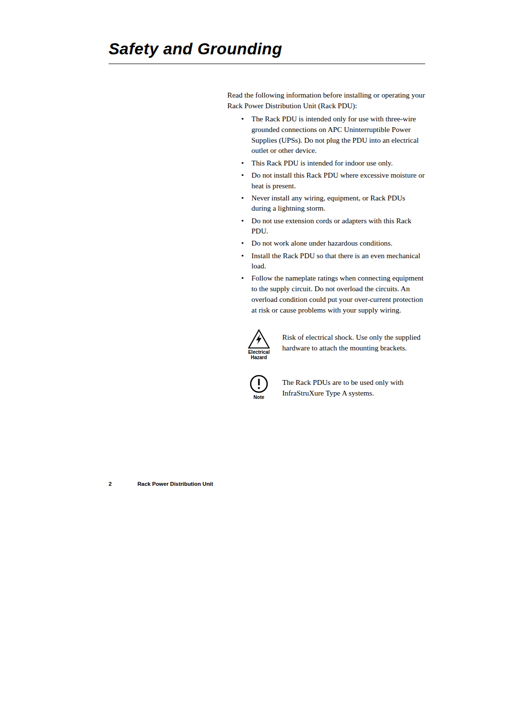Safety and Grounding
Read the following information before installing or operating your Rack Power Distribution Unit (Rack PDU):
The Rack PDU is intended only for use with three-wire grounded connections on APC Uninterruptible Power Supplies (UPSs). Do not plug the PDU into an electrical outlet or other device.
This Rack PDU is intended for indoor use only.
Do not install this Rack PDU where excessive moisture or heat is present.
Never install any wiring, equipment, or Rack PDUs during a lightning storm.
Do not use extension cords or adapters with this Rack PDU.
Do not work alone under hazardous conditions.
Install the Rack PDU so that there is an even mechanical load.
Follow the nameplate ratings when connecting equipment to the supply circuit. Do not overload the circuits. An overload condition could put your over-current protection at risk or cause problems with your supply wiring.
Electrical
Hazard
Risk of electrical shock. Use only the supplied hardware to attach the mounting brackets.
Note
The Rack PDUs are to be used only with InfraStruXure Type A systems.
2 Rack Power Distribution Unit